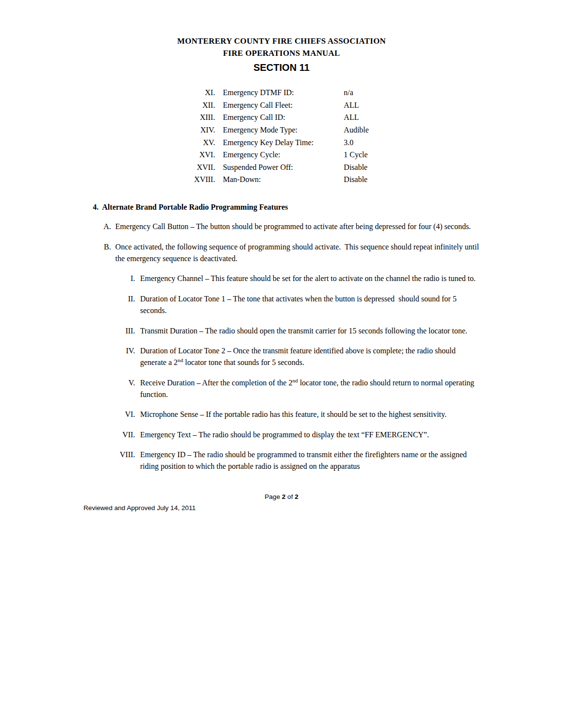MONTERERY COUNTY FIRE CHIEFS ASSOCIATION
FIRE OPERATIONS MANUAL
SECTION 11
| XI. | Emergency DTMF ID: | n/a |
| XII. | Emergency Call Fleet: | ALL |
| XIII. | Emergency Call ID: | ALL |
| XIV. | Emergency Mode Type: | Audible |
| XV. | Emergency Key Delay Time: | 3.0 |
| XVI. | Emergency Cycle: | 1 Cycle |
| XVII. | Suspended Power Off: | Disable |
| XVIII. | Man-Down: | Disable |
4. Alternate Brand Portable Radio Programming Features
Emergency Call Button – The button should be programmed to activate after being depressed for four (4) seconds.
Once activated, the following sequence of programming should activate. This sequence should repeat infinitely until the emergency sequence is deactivated.
Emergency Channel – This feature should be set for the alert to activate on the channel the radio is tuned to.
Duration of Locator Tone 1 – The tone that activates when the button is depressed should sound for 5 seconds.
Transmit Duration – The radio should open the transmit carrier for 15 seconds following the locator tone.
Duration of Locator Tone 2 – Once the transmit feature identified above is complete; the radio should generate a 2nd locator tone that sounds for 5 seconds.
Receive Duration – After the completion of the 2nd locator tone, the radio should return to normal operating function.
Microphone Sense – If the portable radio has this feature, it should be set to the highest sensitivity.
Emergency Text – The radio should be programmed to display the text “FF EMERGENCY”.
Emergency ID – The radio should be programmed to transmit either the firefighters name or the assigned riding position to which the portable radio is assigned on the apparatus
Page 2 of 2
Reviewed and Approved July 14, 2011